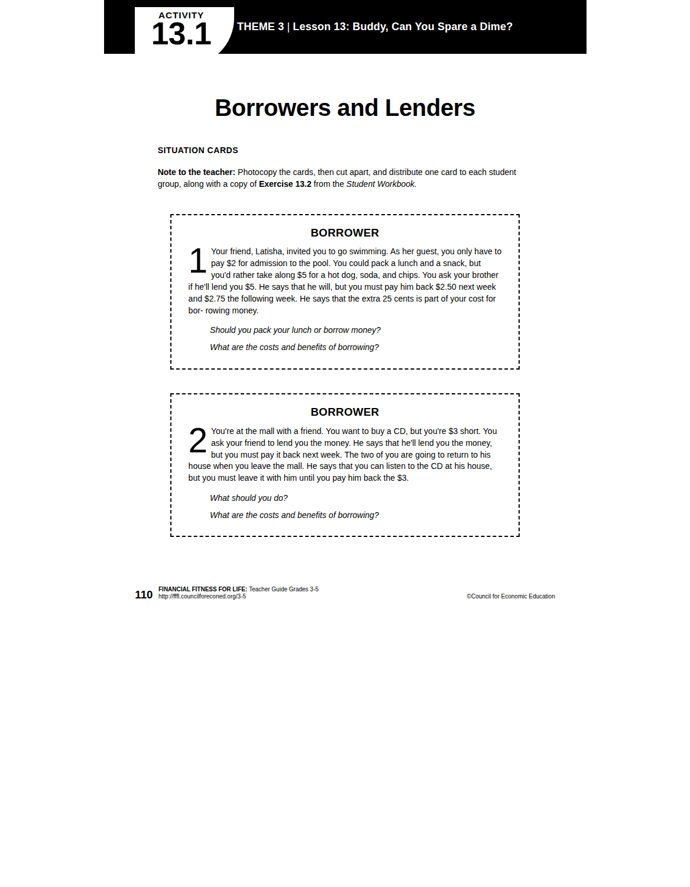ACTIVITY
13.1
THEME 3|Lesson 13: Buddy, Can You Spare a Dime?
Borrowers and Lenders
SITUATION CARDS
Note to the teacher: Photocopy the cards, then cut apart, and distribute one card to each student group, along with a copy of Exercise 13.2 from the Student Workbook.
BORROWER
1 Your friend, Latisha, invited you to go swimming. As her guest, you only have to pay $2 for admission to the pool. You could pack a lunch and a snack, but you'd rather take along $5 for a hot dog, soda, and chips. You ask your brother if he'll lend you $5. He says that he will, but you must pay him back $2.50 next week and $2.75 the following week. He says that the extra 25 cents is part of your cost for bor- rowing money.
Should you pack your lunch or borrow money?
What are the costs and benefits of borrowing?
BORROWER
2 You're at the mall with a friend. You want to buy a CD, but you're $3 short. You ask your friend to lend you the money. He says that he'll lend you the money, but you must pay it back next week. The two of you are going to return to his house when you leave the mall. He says that you can listen to the CD at his house, but you must leave it with him until you pay him back the $3.
What should you do?
What are the costs and benefits of borrowing?
110
FINANCIAL FITNESS FOR LIFE: Teacher Guide Grades 3-5
http://fffl.councilforeconed.org/3-5
©Council for Economic Education